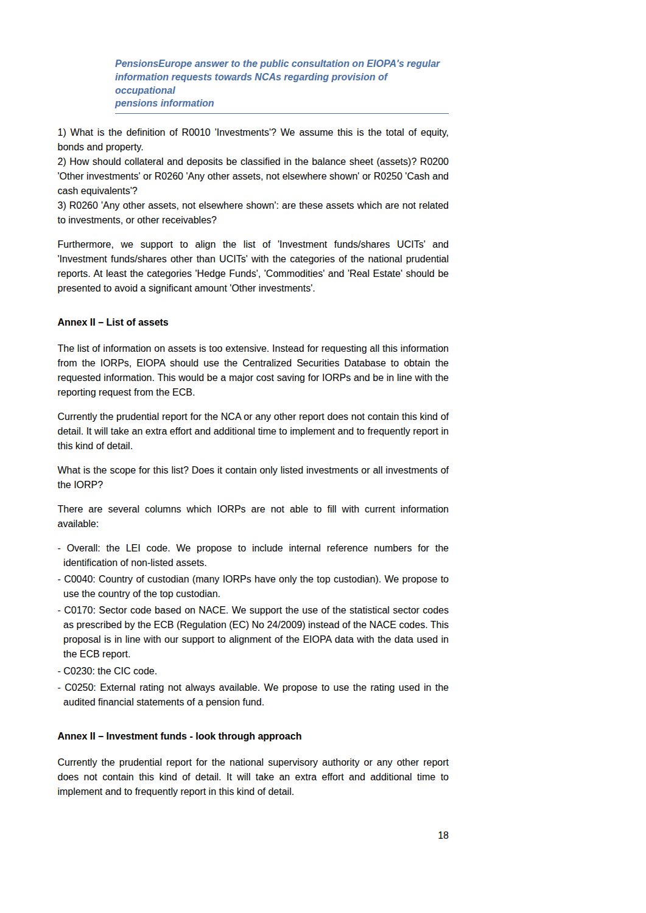PensionsEurope answer to the public consultation on EIOPA's regular
information requests towards NCAs regarding provision of occupational
pensions information
1) What is the definition of R0010 'Investments'? We assume this is the total of equity, bonds and property.
2) How should collateral and deposits be classified in the balance sheet (assets)? R0200 'Other investments' or R0260 'Any other assets, not elsewhere shown' or R0250 'Cash and cash equivalents'?
3) R0260 'Any other assets, not elsewhere shown': are these assets which are not related to investments, or other receivables?
Furthermore, we support to align the list of 'Investment funds/shares UCITs' and 'Investment funds/shares other than UCITs' with the categories of the national prudential reports. At least the categories 'Hedge Funds', 'Commodities' and 'Real Estate' should be presented to avoid a significant amount 'Other investments'.
Annex II – List of assets
The list of information on assets is too extensive. Instead for requesting all this information from the IORPs, EIOPA should use the Centralized Securities Database to obtain the requested information. This would be a major cost saving for IORPs and be in line with the reporting request from the ECB.
Currently the prudential report for the NCA or any other report does not contain this kind of detail. It will take an extra effort and additional time to implement and to frequently report in this kind of detail.
What is the scope for this list? Does it contain only listed investments or all investments of the IORP?
There are several columns which IORPs are not able to fill with current information available:
- Overall: the LEI code. We propose to include internal reference numbers for the identification of non-listed assets.
- C0040: Country of custodian (many IORPs have only the top custodian). We propose to use the country of the top custodian.
- C0170: Sector code based on NACE. We support the use of the statistical sector codes as prescribed by the ECB (Regulation (EC) No 24/2009) instead of the NACE codes. This proposal is in line with our support to alignment of the EIOPA data with the data used in the ECB report.
- C0230: the CIC code.
- C0250: External rating not always available. We propose to use the rating used in the audited financial statements of a pension fund.
Annex II – Investment funds - look through approach
Currently the prudential report for the national supervisory authority or any other report does not contain this kind of detail. It will take an extra effort and additional time to implement and to frequently report in this kind of detail.
18